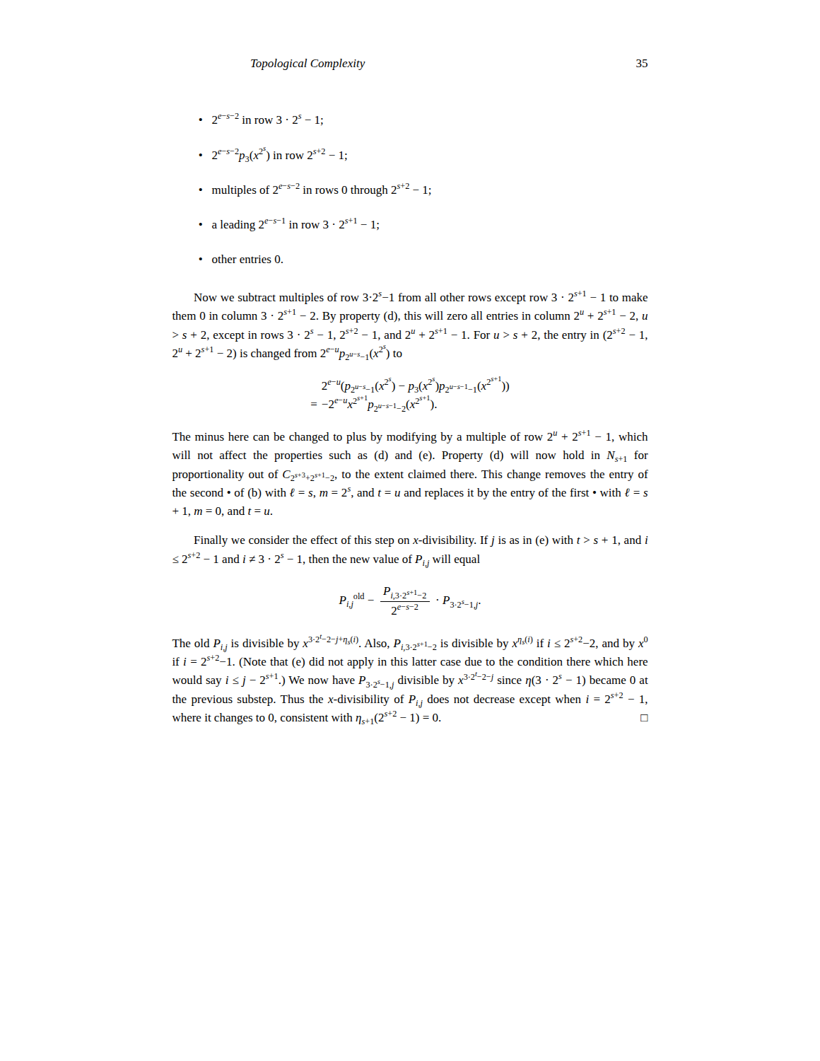Topological Complexity 35
2e−s−2 in row 3 · 2s − 1;
2e−s−2p3(x2s) in row 2s+2 − 1;
multiples of 2e−s−2 in rows 0 through 2s+2 − 1;
a leading 2e−s−1 in row 3 · 2s+1 − 1;
other entries 0.
Now we subtract multiples of row 3·2s−1 from all other rows except row 3 · 2s+1 − 1 to make them 0 in column 3 · 2s+1 − 2. By property (d), this will zero all entries in column 2u + 2s+1 − 2, u > s + 2, except in rows 3 · 2s − 1, 2s+2 − 1, and 2u + 2s+1 − 1. For u > s + 2, the entry in (2s+2 − 1, 2u + 2s+1 − 2) is changed from 2e−up2u−s−1(x2s) to
2e−u(p2u−s−1(x2s) − p3(x2s)p2u−s−1−1(x2s+1))
= −2e−ux2s+1p2u−s−1−2(x2s+1).
The minus here can be changed to plus by modifying by a multiple of row 2u + 2s+1 − 1, which will not affect the properties such as (d) and (e). Property (d) will now hold in Ns+1 for proportionality out of C2s+3+2s+1−2, to the extent claimed there. This change removes the entry of the second • of (b) with ℓ = s, m = 2s, and t = u and replaces it by the entry of the first • with ℓ = s + 1, m = 0, and t = u.
Finally we consider the effect of this step on x-divisibility. If j is as in (e) with t > s + 1, and i ≤ 2s+2 − 1 and i ≠ 3 · 2s − 1, then the new value of Pi,j will equal
Pi,jold − Pi,3·2s+1−22e−s−2 · P3·2s−1,j.
The old Pi,j is divisible by x3·2t−2−j+ηs(i). Also, Pi,3·2s+1−2 is divisible by xηs(i) if i ≤ 2s+2−2, and by x0 if i = 2s+2−1. (Note that (e) did not apply in this latter case due to the condition there which here would say i ≤ j − 2s+1.) We now have P3·2s−1,j divisible by x3·2t−2−j since η(3 · 2s − 1) became 0 at the previous substep. Thus the x-divisibility of Pi,j does not decrease except when i = 2s+2 − 1, where it changes to 0, consistent with ηs+1(2s+2 − 1) = 0. □